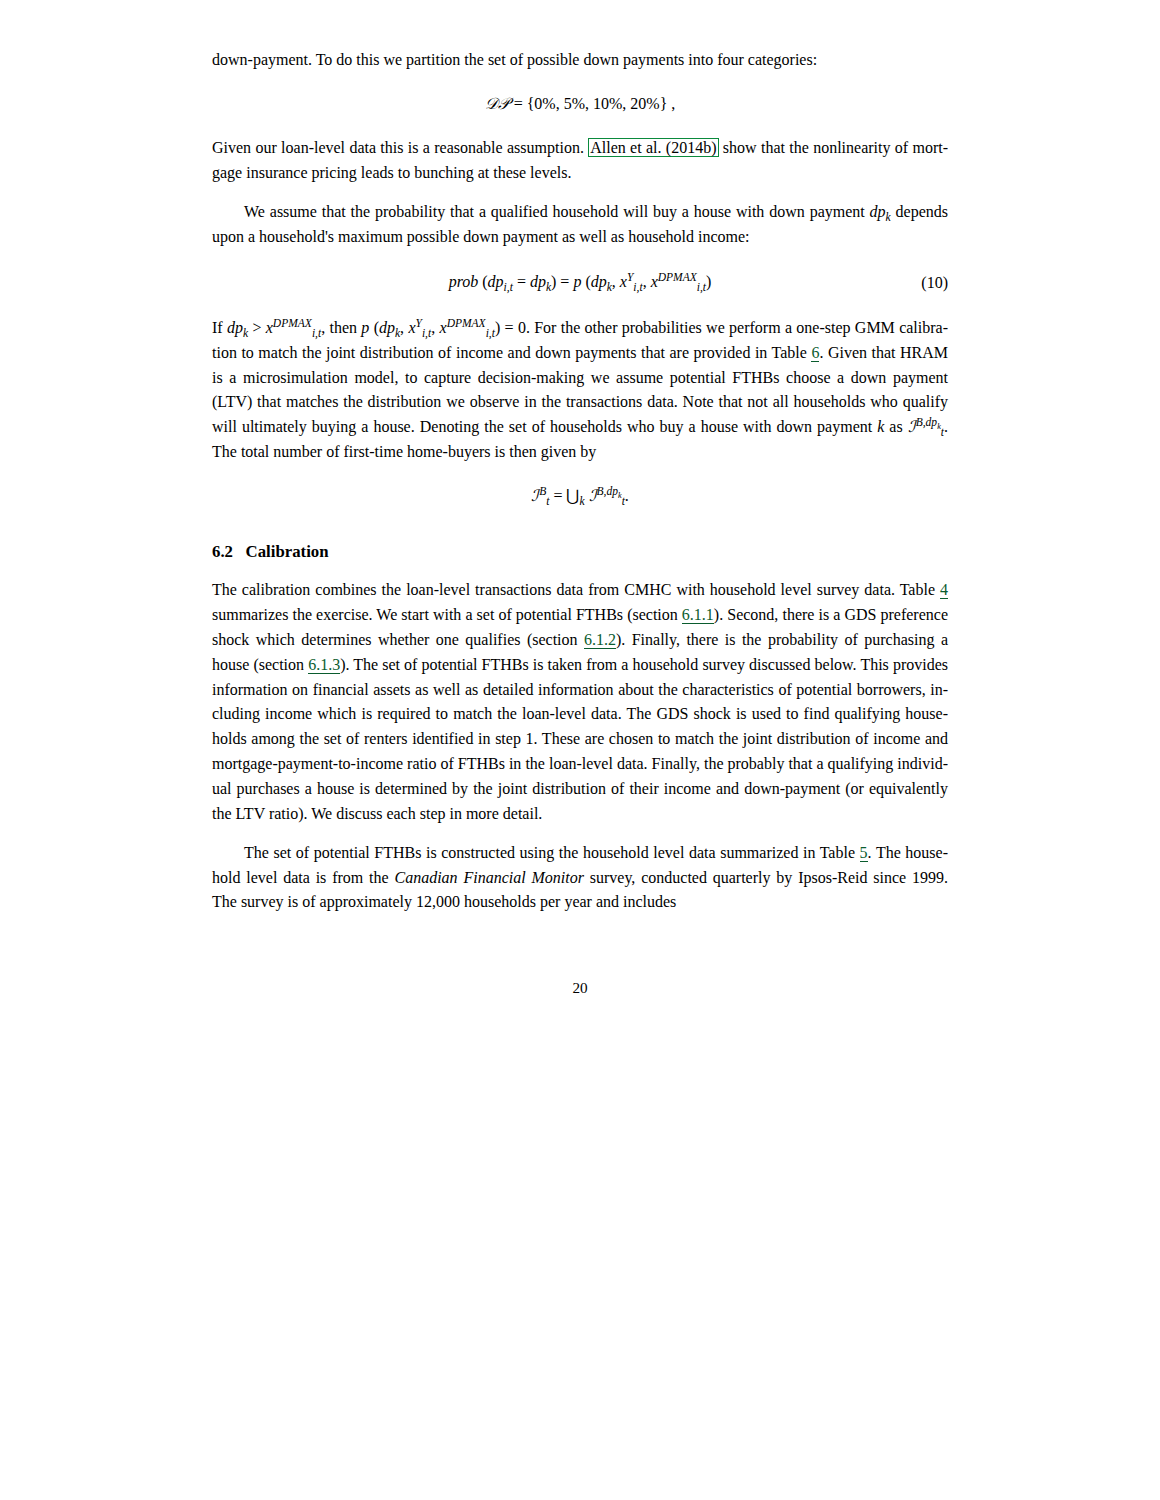down-payment. To do this we partition the set of possible down payments into four categories:
𝒟𝒫 = {0%, 5%, 10%, 20%} ,
Given our loan-level data this is a reasonable assumption. Allen et al. (2014b) show that the nonlinearity of mortgage insurance pricing leads to bunching at these levels.
We assume that the probability that a qualified household will buy a house with down payment dpk depends upon a household's maximum possible down payment as well as household income:
prob (dpi,t = dpk) = p (dpk, xYi,t, xDPMAXi,t) (10)
If dpk > xDPMAXi,t, then p (dpk, xYi,t, xDPMAXi,t) = 0. For the other probabilities we perform a one-step GMM calibration to match the joint distribution of income and down payments that are provided in Table 6. Given that HRAM is a microsimulation model, to capture decision-making we assume potential FTHBs choose a down payment (LTV) that matches the distribution we observe in the transactions data. Note that not all households who qualify will ultimately buying a house. Denoting the set of households who buy a house with down payment k as ℐB,dpkt. The total number of first-time home-buyers is then given by
ℐBt = ⋃k ℐB,dpkt.
6.2 Calibration
The calibration combines the loan-level transactions data from CMHC with household level survey data. Table 4 summarizes the exercise. We start with a set of potential FTHBs (section 6.1.1). Second, there is a GDS preference shock which determines whether one qualifies (section 6.1.2). Finally, there is the probability of purchasing a house (section 6.1.3). The set of potential FTHBs is taken from a household survey discussed below. This provides information on financial assets as well as detailed information about the characteristics of potential borrowers, including income which is required to match the loan-level data. The GDS shock is used to find qualifying households among the set of renters identified in step 1. These are chosen to match the joint distribution of income and mortgage-payment-to-income ratio of FTHBs in the loan-level data. Finally, the probably that a qualifying individual purchases a house is determined by the joint distribution of their income and down-payment (or equivalently the LTV ratio). We discuss each step in more detail.
The set of potential FTHBs is constructed using the household level data summarized in Table 5. The household level data is from the Canadian Financial Monitor survey, conducted quarterly by Ipsos-Reid since 1999. The survey is of approximately 12,000 households per year and includes
20